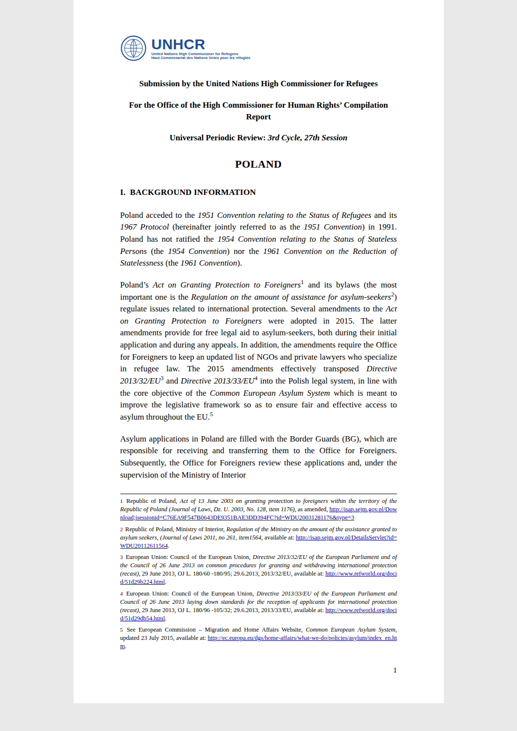UNHCR
United Nations High Commissioner for Refugees Haut Commissariat des Nations Unies pour les réfugiés
Submission by the United Nations High Commissioner for Refugees For the Office of the High Commissioner for Human Rights’ Compilation Report Universal Periodic Review: 3rd Cycle, 27th Session
POLAND
I. BACKGROUND INFORMATION
Poland acceded to the 1951 Convention relating to the Status of Refugees and its 1967 Protocol (hereinafter jointly referred to as the 1951 Convention) in 1991. Poland has not ratified the 1954 Convention relating to the Status of Stateless Persons (the 1954 Convention) nor the 1961 Convention on the Reduction of Statelessness (the 1961 Convention).
Poland’s Act on Granting Protection to Foreigners1 and its bylaws (the most important one is the Regulation on the amount of assistance for asylum-seekers2) regulate issues related to international protection. Several amendments to the Act on Granting Protection to Foreigners were adopted in 2015. The latter amendments provide for free legal aid to asylum-seekers, both during their initial application and during any appeals. In addition, the amendments require the Office for Foreigners to keep an updated list of NGOs and private lawyers who specialize in refugee law. The 2015 amendments effectively transposed Directive 2013/32/EU3 and Directive 2013/33/EU4 into the Polish legal system, in line with the core objective of the Common European Asylum System which is meant to improve the legislative framework so as to ensure fair and effective access to asylum throughout the EU.5
Asylum applications in Poland are filled with the Border Guards (BG), which are responsible for receiving and transferring them to the Office for Foreigners. Subsequently, the Office for Foreigners review these applications and, under the supervision of the Ministry of Interior
Republic of Poland, Act of 13 June 2003 on granting protection to foreigners within the territory of the Republic of Poland (Journal of Laws, Dz. U. 2003, No. 128, item 1176), as amended, http://isap.sejm.gov.pl/Download;jsessionid=C76EA9F547B0643DE9351BAE3DD394FC?id=WDU20031281176&type=3
Republic of Poland, Ministry of Interior, Regulation of the Ministry on the amount of the assistance granted to asylum seekers, (Journal of Laws 2011, no 261, item1564, available at: http://isap.sejm.gov.pl/DetailsServlet?id=WDU20112611564.
European Union: Council of the European Union, Directive 2013/32/EU of the European Parliament and of the Council of 26 June 2013 on common procedures for granting and withdrawing international protection (recast), 29 June 2013, OJ L. 180/60 -180/95; 29.6.2013, 2013/32/EU, available at: http://www.refworld.org/docid/51d29b224.html.
European Union: Council of the European Union, Directive 2013/33/EU of the European Parliament and Council of 26 June 2013 laying down standards for the reception of applicants for international protection (recast), 29 June 2013, OJ L. 180/96 -105/32; 29.6.2013, 2013/33/EU, available at: http://www.refworld.org/docid/51d29db54.html.
See European Commission – Migration and Home Affairs Website, Common European Asylum System, updated 23 July 2015, available at: http://ec.europa.eu/dgs/home-affairs/what-we-do/policies/asylum/index_en.htm.
1